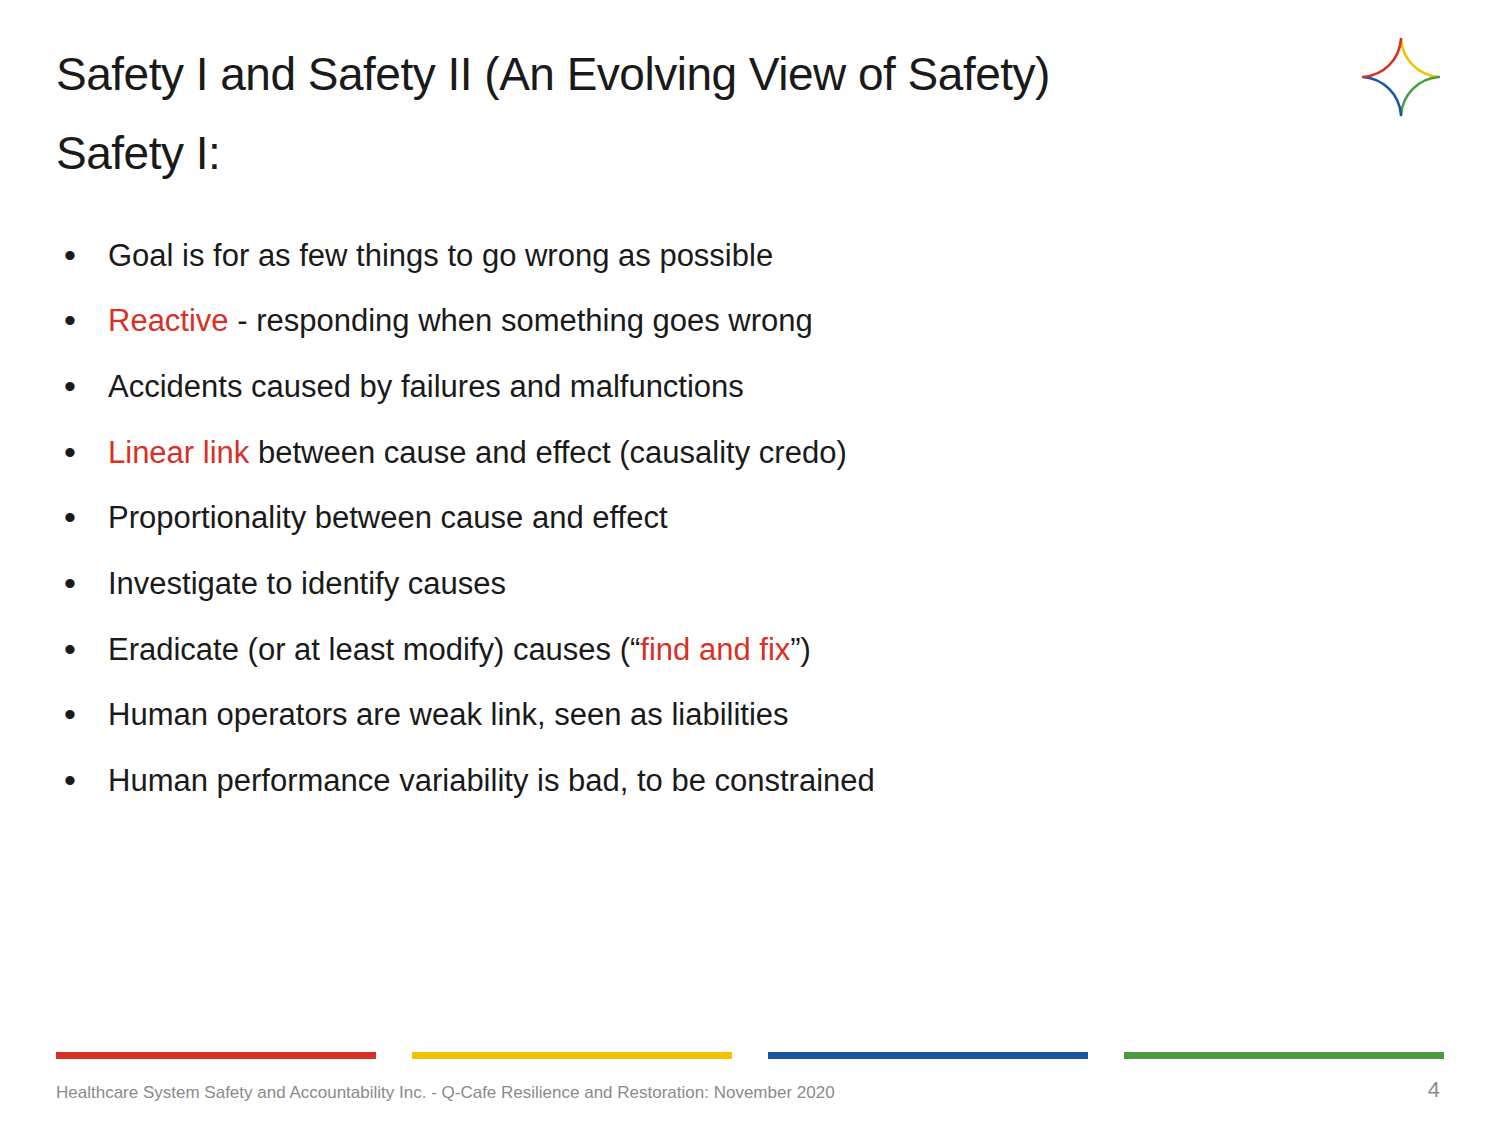Safety I and Safety II (An Evolving View of Safety)
Safety I:
Goal is for as few things to go wrong as possible
Reactive - responding when something goes wrong
Accidents caused by failures and malfunctions
Linear link between cause and effect (causality credo)
Proportionality between cause and effect
Investigate to identify causes
Eradicate (or at least modify) causes (“find and fix”)
Human operators are weak link, seen as liabilities
Human performance variability is bad, to be constrained
Healthcare System Safety and Accountability Inc. - Q-Cafe Resilience and Restoration: November 2020
4